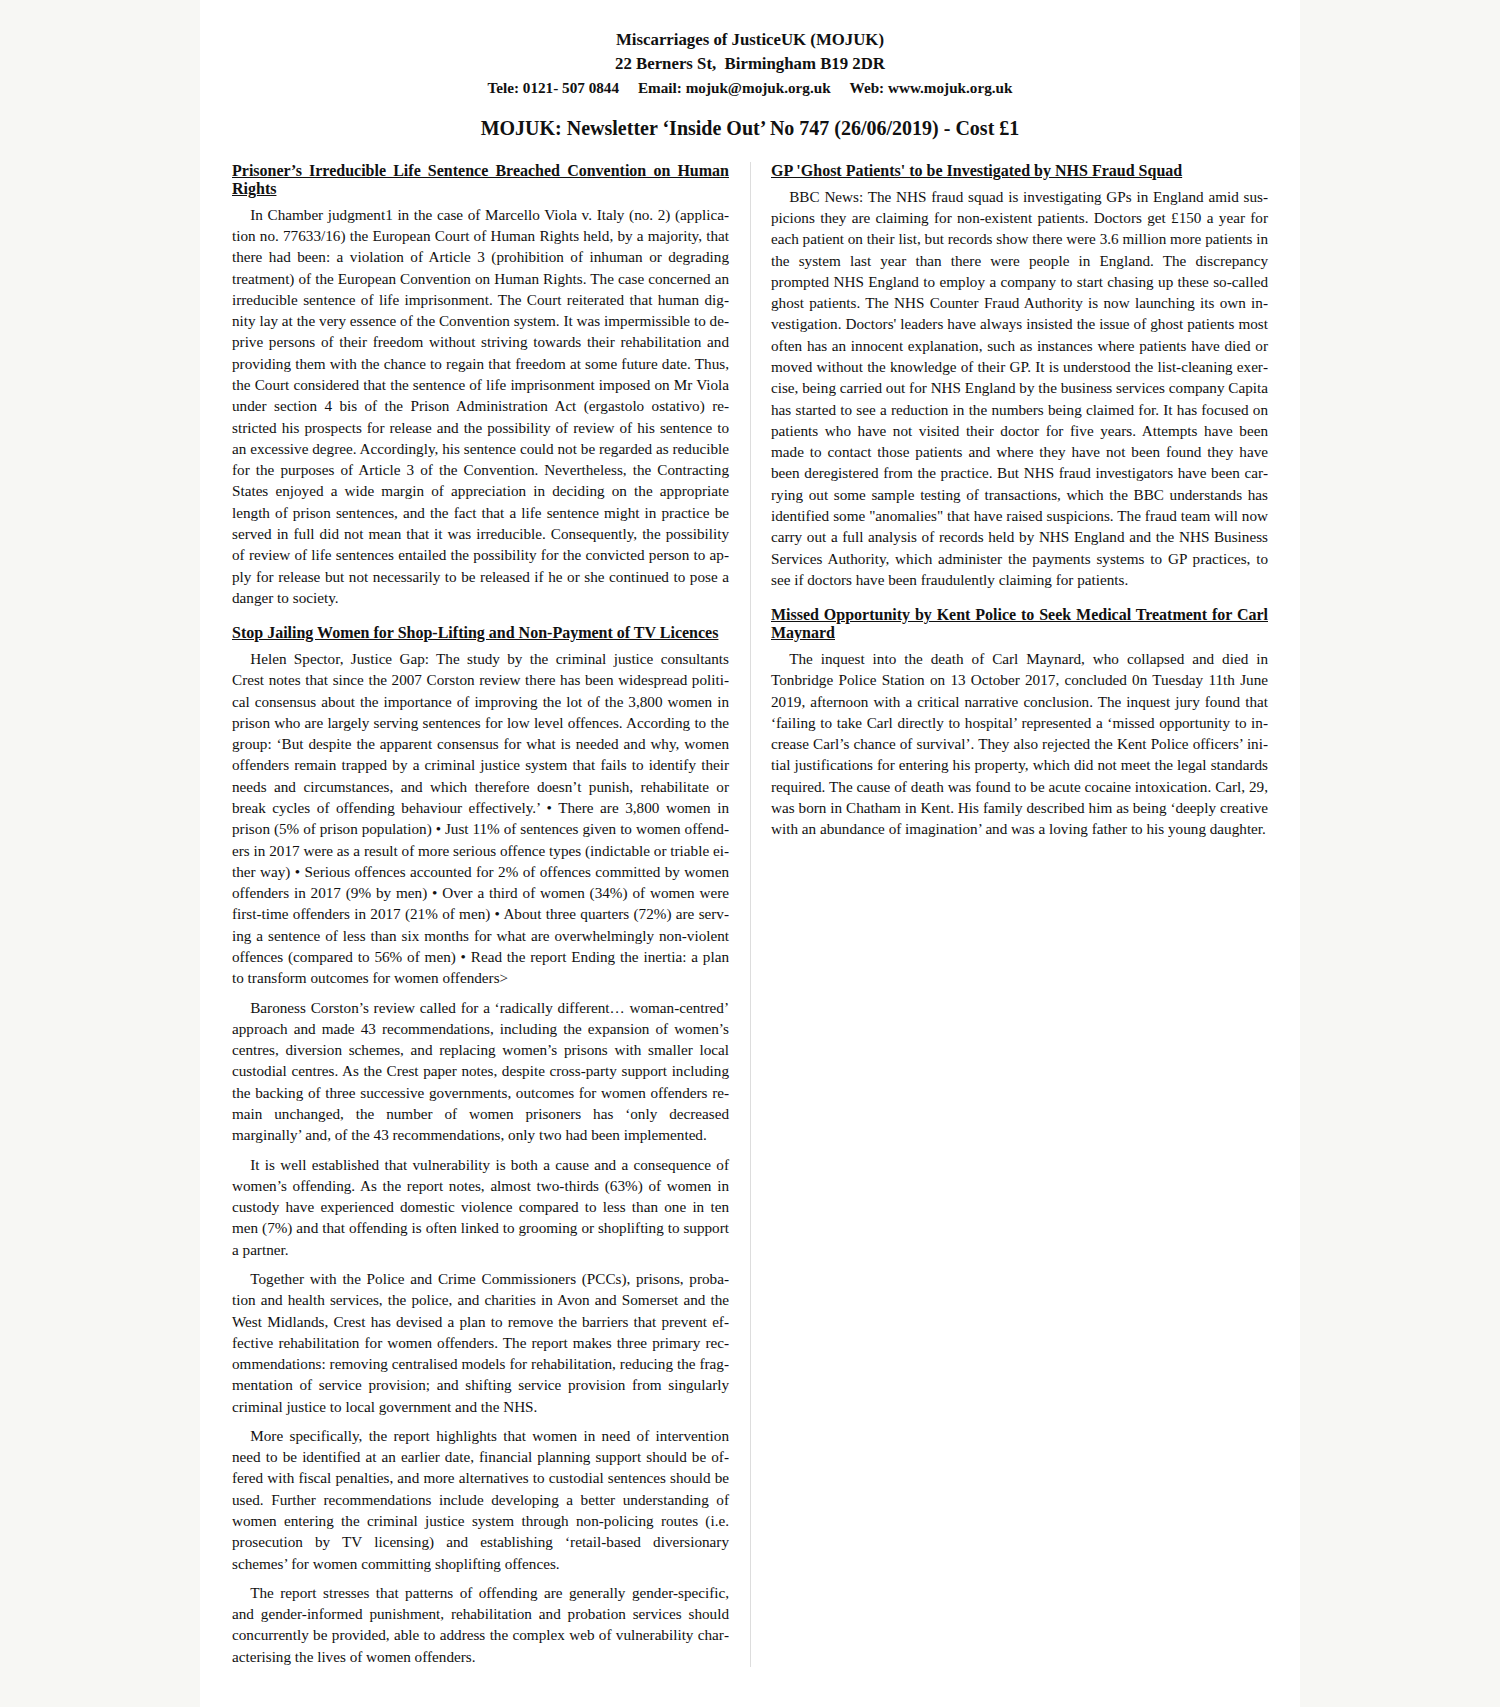Miscarriages of JusticeUK (MOJUK)
22 Berners St, Birmingham B19 2DR
Tele: 0121- 507 0844 Email: mojuk@mojuk.org.uk Web: www.mojuk.org.uk
MOJUK: Newsletter ‘Inside Out’ No 747 (26/06/2019) - Cost £1
Prisoner’s Irreducible Life Sentence Breached Convention on Human Rights
In Chamber judgment1 in the case of Marcello Viola v. Italy (no. 2) (application no. 77633/16) the European Court of Human Rights held, by a majority, that there had been: a violation of Article 3 (prohibition of inhuman or degrading treatment) of the European Convention on Human Rights. The case concerned an irreducible sentence of life imprisonment. The Court reiterated that human dignity lay at the very essence of the Convention system. It was impermissible to deprive persons of their freedom without striving towards their rehabilitation and providing them with the chance to regain that freedom at some future date. Thus, the Court considered that the sentence of life imprisonment imposed on Mr Viola under section 4 bis of the Prison Administration Act (ergastolo ostativo) restricted his prospects for release and the possibility of review of his sentence to an excessive degree. Accordingly, his sentence could not be regarded as reducible for the purposes of Article 3 of the Convention. Nevertheless, the Contracting States enjoyed a wide margin of appreciation in deciding on the appropriate length of prison sentences, and the fact that a life sentence might in practice be served in full did not mean that it was irreducible. Consequently, the possibility of review of life sentences entailed the possibility for the convicted person to apply for release but not necessarily to be released if he or she continued to pose a danger to society.
Stop Jailing Women for Shop-Lifting and Non-Payment of TV Licences
Helen Spector, Justice Gap: The study by the criminal justice consultants Crest notes that since the 2007 Corston review there has been widespread political consensus about the importance of improving the lot of the 3,800 women in prison who are largely serving sentences for low level offences. According to the group: ‘But despite the apparent consensus for what is needed and why, women offenders remain trapped by a criminal justice system that fails to identify their needs and circumstances, and which therefore doesn’t punish, rehabilitate or break cycles of offending behaviour effectively.’ • There are 3,800 women in prison (5% of prison population) • Just 11% of sentences given to women offenders in 2017 were as a result of more serious offence types (indictable or triable either way) • Serious offences accounted for 2% of offences committed by women offenders in 2017 (9% by men) • Over a third of women (34%) of women were first-time offenders in 2017 (21% of men) • About three quarters (72%) are serving a sentence of less than six months for what are overwhelmingly non-violent offences (compared to 56% of men) • Read the report Ending the inertia: a plan to transform outcomes for women offenders>
Baroness Corston’s review called for a ‘radically different… woman-centred’ approach and made 43 recommendations, including the expansion of women’s centres, diversion schemes, and replacing women’s prisons with smaller local custodial centres. As the Crest paper notes, despite cross-party support including the backing of three successive governments, outcomes for women offenders remain unchanged, the number of women prisoners has ‘only decreased marginally’ and, of the 43 recommendations, only two had been implemented.
It is well established that vulnerability is both a cause and a consequence of women’s offending. As the report notes, almost two-thirds (63%) of women in custody have experienced domestic violence compared to less than one in ten men (7%) and that offending is often linked to grooming or shoplifting to support a partner.
Together with the Police and Crime Commissioners (PCCs), prisons, probation and health services, the police, and charities in Avon and Somerset and the West Midlands, Crest has devised a plan to remove the barriers that prevent effective rehabilitation for women offenders. The report makes three primary recommendations: removing centralised models for rehabilitation, reducing the fragmentation of service provision; and shifting service provision from singularly criminal justice to local government and the NHS.
More specifically, the report highlights that women in need of intervention need to be identified at an earlier date, financial planning support should be offered with fiscal penalties, and more alternatives to custodial sentences should be used. Further recommendations include developing a better understanding of women entering the criminal justice system through non-policing routes (i.e. prosecution by TV licensing) and establishing ‘retail-based diversionary schemes’ for women committing shoplifting offences.
The report stresses that patterns of offending are generally gender-specific, and gender-informed punishment, rehabilitation and probation services should concurrently be provided, able to address the complex web of vulnerability characterising the lives of women offenders.
GP 'Ghost Patients' to be Investigated by NHS Fraud Squad
BBC News: The NHS fraud squad is investigating GPs in England amid suspicions they are claiming for non-existent patients. Doctors get £150 a year for each patient on their list, but records show there were 3.6 million more patients in the system last year than there were people in England. The discrepancy prompted NHS England to employ a company to start chasing up these so-called ghost patients. The NHS Counter Fraud Authority is now launching its own investigation. Doctors' leaders have always insisted the issue of ghost patients most often has an innocent explanation, such as instances where patients have died or moved without the knowledge of their GP. It is understood the list-cleaning exercise, being carried out for NHS England by the business services company Capita has started to see a reduction in the numbers being claimed for. It has focused on patients who have not visited their doctor for five years. Attempts have been made to contact those patients and where they have not been found they have been deregistered from the practice. But NHS fraud investigators have been carrying out some sample testing of transactions, which the BBC understands has identified some "anomalies" that have raised suspicions. The fraud team will now carry out a full analysis of records held by NHS England and the NHS Business Services Authority, which administer the payments systems to GP practices, to see if doctors have been fraudulently claiming for patients.
Missed Opportunity by Kent Police to Seek Medical Treatment for Carl Maynard
The inquest into the death of Carl Maynard, who collapsed and died in Tonbridge Police Station on 13 October 2017, concluded 0n Tuesday 11th June 2019, afternoon with a critical narrative conclusion. The inquest jury found that ‘failing to take Carl directly to hospital’ represented a ‘missed opportunity to increase Carl’s chance of survival’. They also rejected the Kent Police officers’ initial justifications for entering his property, which did not meet the legal standards required. The cause of death was found to be acute cocaine intoxication. Carl, 29, was born in Chatham in Kent. His family described him as being ‘deeply creative with an abundance of imagination’ and was a loving father to his young daughter.